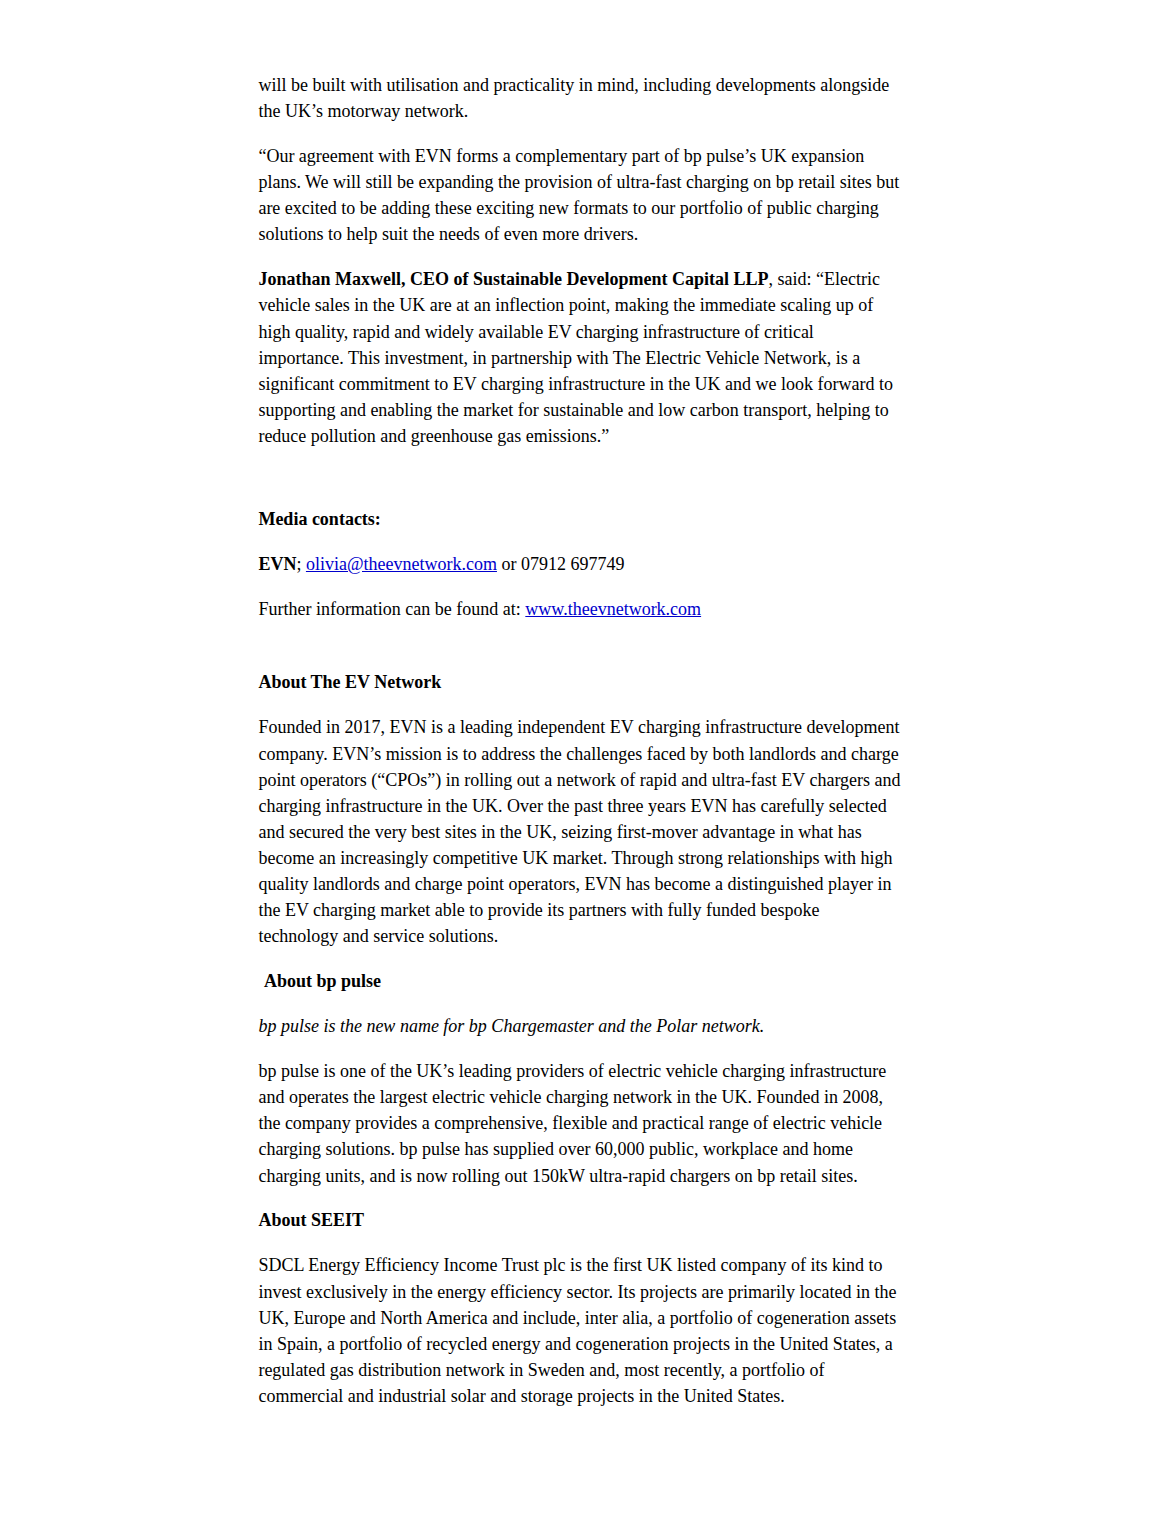will be built with utilisation and practicality in mind, including developments alongside the UK’s motorway network.
“Our agreement with EVN forms a complementary part of bp pulse’s UK expansion plans. We will still be expanding the provision of ultra-fast charging on bp retail sites but are excited to be adding these exciting new formats to our portfolio of public charging solutions to help suit the needs of even more drivers.
Jonathan Maxwell, CEO of Sustainable Development Capital LLP, said: “Electric vehicle sales in the UK are at an inflection point, making the immediate scaling up of high quality, rapid and widely available EV charging infrastructure of critical importance. This investment, in partnership with The Electric Vehicle Network, is a significant commitment to EV charging infrastructure in the UK and we look forward to supporting and enabling the market for sustainable and low carbon transport, helping to reduce pollution and greenhouse gas emissions.”
Media contacts:
EVN; olivia@theevnetwork.com or 07912 697749
Further information can be found at: www.theevnetwork.com
About The EV Network
Founded in 2017, EVN is a leading independent EV charging infrastructure development company. EVN’s mission is to address the challenges faced by both landlords and charge point operators (“CPOs”) in rolling out a network of rapid and ultra-fast EV chargers and charging infrastructure in the UK. Over the past three years EVN has carefully selected and secured the very best sites in the UK, seizing first-mover advantage in what has become an increasingly competitive UK market. Through strong relationships with high quality landlords and charge point operators, EVN has become a distinguished player in the EV charging market able to provide its partners with fully funded bespoke technology and service solutions.
About bp pulse
bp pulse is the new name for bp Chargemaster and the Polar network.
bp pulse is one of the UK’s leading providers of electric vehicle charging infrastructure and operates the largest electric vehicle charging network in the UK. Founded in 2008, the company provides a comprehensive, flexible and practical range of electric vehicle charging solutions. bp pulse has supplied over 60,000 public, workplace and home charging units, and is now rolling out 150kW ultra-rapid chargers on bp retail sites.
About SEEIT
SDCL Energy Efficiency Income Trust plc is the first UK listed company of its kind to invest exclusively in the energy efficiency sector. Its projects are primarily located in the UK, Europe and North America and include, inter alia, a portfolio of cogeneration assets in Spain, a portfolio of recycled energy and cogeneration projects in the United States, a regulated gas distribution network in Sweden and, most recently, a portfolio of commercial and industrial solar and storage projects in the United States.